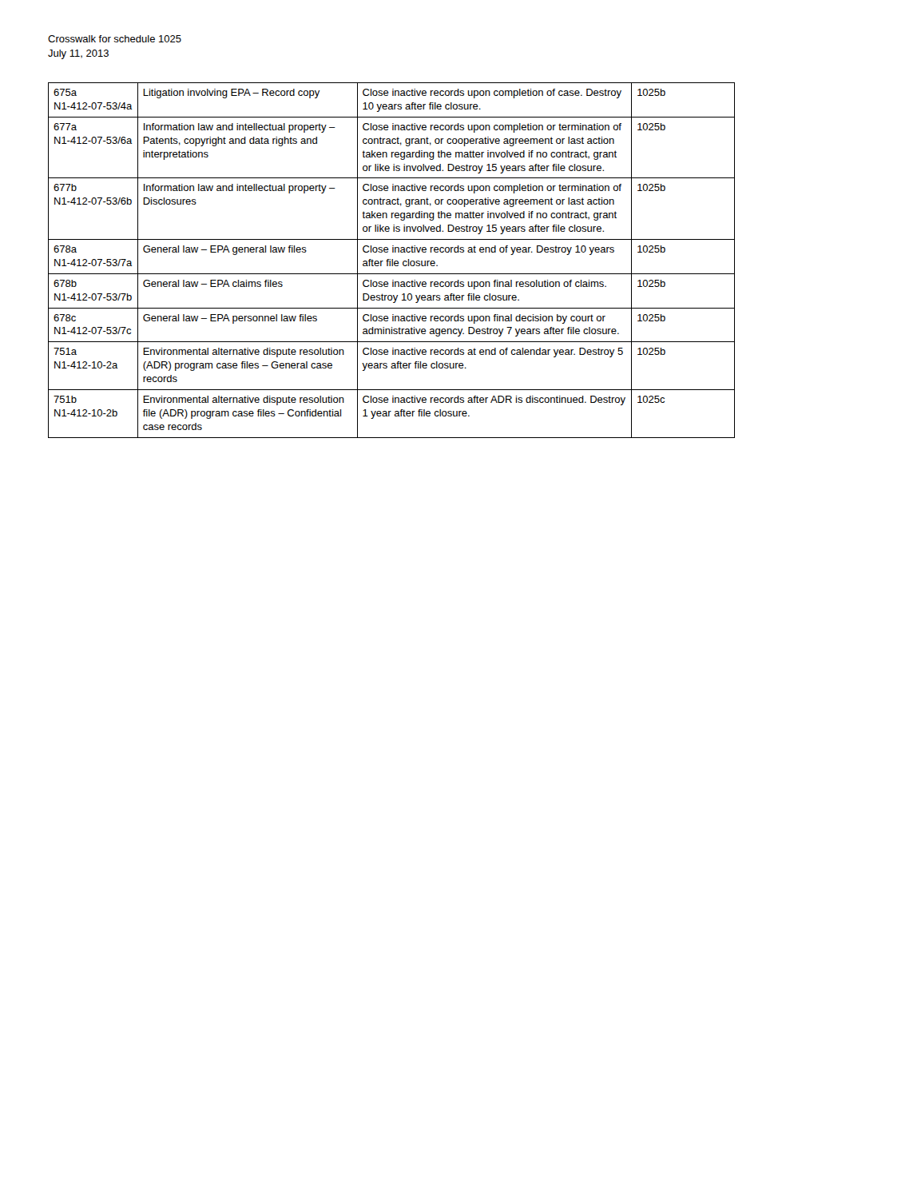Crosswalk for schedule 1025
July 11, 2013
| 675a N1-412-07-53/4a | Litigation involving EPA – Record copy | Close inactive records upon completion of case. Destroy 10 years after file closure. | 1025b |
| 677a N1-412-07-53/6a | Information law and intellectual property – Patents, copyright and data rights and interpretations | Close inactive records upon completion or termination of contract, grant, or cooperative agreement or last action taken regarding the matter involved if no contract, grant or like is involved. Destroy 15 years after file closure. | 1025b |
| 677b N1-412-07-53/6b | Information law and intellectual property – Disclosures | Close inactive records upon completion or termination of contract, grant, or cooperative agreement or last action taken regarding the matter involved if no contract, grant or like is involved. Destroy 15 years after file closure. | 1025b |
| 678a N1-412-07-53/7a | General law – EPA general law files | Close inactive records at end of year. Destroy 10 years after file closure. | 1025b |
| 678b N1-412-07-53/7b | General law – EPA claims files | Close inactive records upon final resolution of claims. Destroy 10 years after file closure. | 1025b |
| 678c N1-412-07-53/7c | General law – EPA personnel law files | Close inactive records upon final decision by court or administrative agency. Destroy 7 years after file closure. | 1025b |
| 751a N1-412-10-2a | Environmental alternative dispute resolution (ADR) program case files – General case records | Close inactive records at end of calendar year. Destroy 5 years after file closure. | 1025b |
| 751b N1-412-10-2b | Environmental alternative dispute resolution file (ADR) program case files – Confidential case records | Close inactive records after ADR is discontinued. Destroy 1 year after file closure. | 1025c |